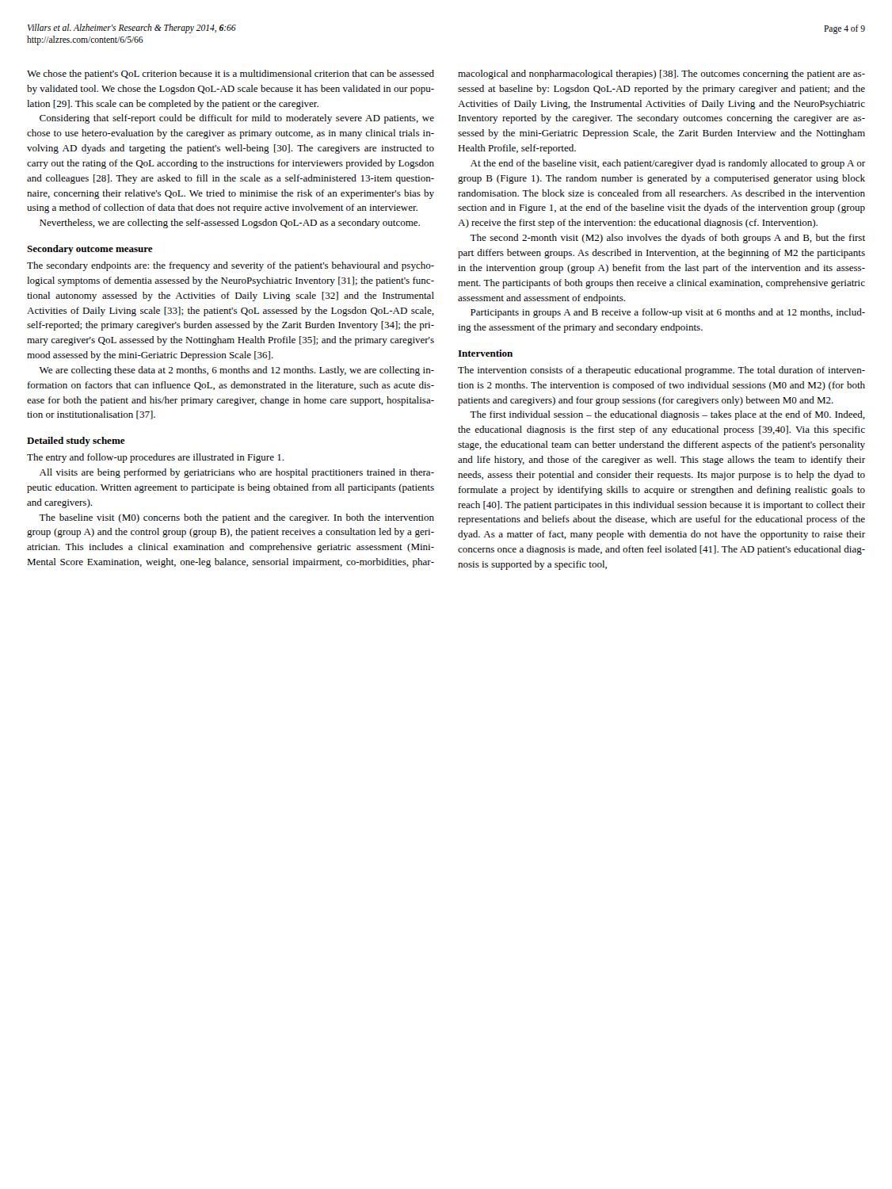Villars et al. Alzheimer's Research & Therapy 2014, 6:66
http://alzres.com/content/6/5/66
Page 4 of 9
We chose the patient's QoL criterion because it is a multidimensional criterion that can be assessed by validated tool. We chose the Logsdon QoL-AD scale because it has been validated in our population [29]. This scale can be completed by the patient or the caregiver.
Considering that self-report could be difficult for mild to moderately severe AD patients, we chose to use hetero-evaluation by the caregiver as primary outcome, as in many clinical trials involving AD dyads and targeting the patient's well-being [30]. The caregivers are instructed to carry out the rating of the QoL according to the instructions for interviewers provided by Logsdon and colleagues [28]. They are asked to fill in the scale as a self-administered 13-item questionnaire, concerning their relative's QoL. We tried to minimise the risk of an experimenter's bias by using a method of collection of data that does not require active involvement of an interviewer.
Nevertheless, we are collecting the self-assessed Logsdon QoL-AD as a secondary outcome.
Secondary outcome measure
The secondary endpoints are: the frequency and severity of the patient's behavioural and psychological symptoms of dementia assessed by the NeuroPsychiatric Inventory [31]; the patient's functional autonomy assessed by the Activities of Daily Living scale [32] and the Instrumental Activities of Daily Living scale [33]; the patient's QoL assessed by the Logsdon QoL-AD scale, self-reported; the primary caregiver's burden assessed by the Zarit Burden Inventory [34]; the primary caregiver's QoL assessed by the Nottingham Health Profile [35]; and the primary caregiver's mood assessed by the mini-Geriatric Depression Scale [36].
We are collecting these data at 2 months, 6 months and 12 months. Lastly, we are collecting information on factors that can influence QoL, as demonstrated in the literature, such as acute disease for both the patient and his/her primary caregiver, change in home care support, hospitalisation or institutionalisation [37].
Detailed study scheme
The entry and follow-up procedures are illustrated in Figure 1.
All visits are being performed by geriatricians who are hospital practitioners trained in therapeutic education. Written agreement to participate is being obtained from all participants (patients and caregivers).
The baseline visit (M0) concerns both the patient and the caregiver. In both the intervention group (group A) and the control group (group B), the patient receives a consultation led by a geriatrician. This includes a clinical examination and comprehensive geriatric assessment (Mini-Mental Score Examination, weight, one-leg balance, sensorial impairment, co-morbidities, pharmacological and nonpharmacological therapies) [38]. The outcomes concerning the patient are assessed at baseline by: Logsdon QoL-AD reported by the primary caregiver and patient; and the Activities of Daily Living, the Instrumental Activities of Daily Living and the NeuroPsychiatric Inventory reported by the caregiver. The secondary outcomes concerning the caregiver are assessed by the mini-Geriatric Depression Scale, the Zarit Burden Interview and the Nottingham Health Profile, self-reported.
At the end of the baseline visit, each patient/caregiver dyad is randomly allocated to group A or group B (Figure 1). The random number is generated by a computerised generator using block randomisation. The block size is concealed from all researchers. As described in the intervention section and in Figure 1, at the end of the baseline visit the dyads of the intervention group (group A) receive the first step of the intervention: the educational diagnosis (cf. Intervention).
The second 2-month visit (M2) also involves the dyads of both groups A and B, but the first part differs between groups. As described in Intervention, at the beginning of M2 the participants in the intervention group (group A) benefit from the last part of the intervention and its assessment. The participants of both groups then receive a clinical examination, comprehensive geriatric assessment and assessment of endpoints.
Participants in groups A and B receive a follow-up visit at 6 months and at 12 months, including the assessment of the primary and secondary endpoints.
Intervention
The intervention consists of a therapeutic educational programme. The total duration of intervention is 2 months. The intervention is composed of two individual sessions (M0 and M2) (for both patients and caregivers) and four group sessions (for caregivers only) between M0 and M2.
The first individual session – the educational diagnosis – takes place at the end of M0. Indeed, the educational diagnosis is the first step of any educational process [39,40]. Via this specific stage, the educational team can better understand the different aspects of the patient's personality and life history, and those of the caregiver as well. This stage allows the team to identify their needs, assess their potential and consider their requests. Its major purpose is to help the dyad to formulate a project by identifying skills to acquire or strengthen and defining realistic goals to reach [40]. The patient participates in this individual session because it is important to collect their representations and beliefs about the disease, which are useful for the educational process of the dyad. As a matter of fact, many people with dementia do not have the opportunity to raise their concerns once a diagnosis is made, and often feel isolated [41]. The AD patient's educational diagnosis is supported by a specific tool,